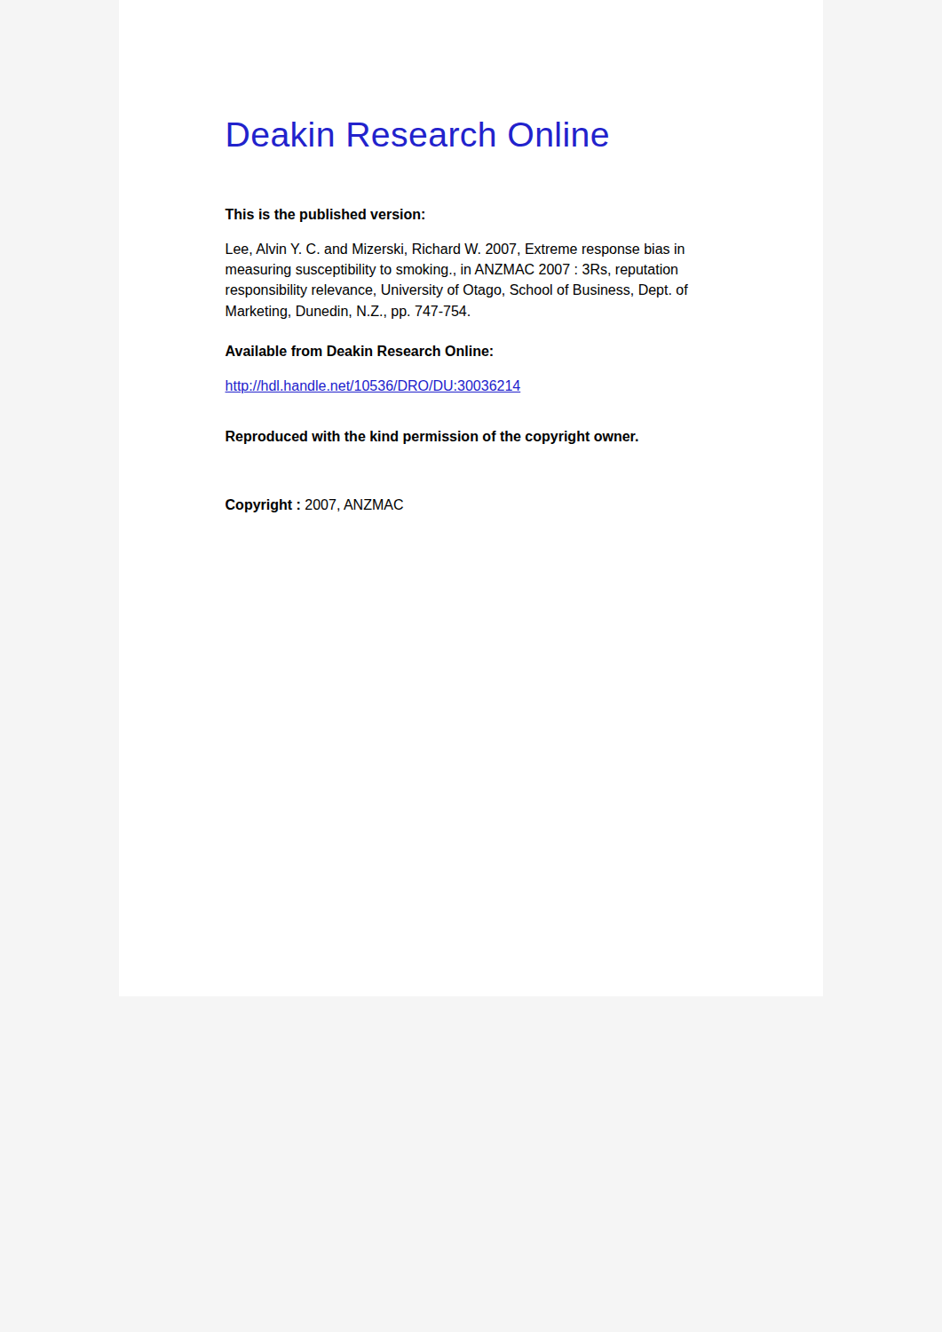Deakin Research Online
This is the published version:
Lee, Alvin Y. C. and Mizerski, Richard W. 2007, Extreme response bias in measuring susceptibility to smoking., in ANZMAC 2007 : 3Rs, reputation responsibility relevance, University of Otago, School of Business, Dept. of Marketing, Dunedin, N.Z., pp. 747-754.
Available from Deakin Research Online:
http://hdl.handle.net/10536/DRO/DU:30036214
Reproduced with the kind permission of the copyright owner.
Copyright : 2007, ANZMAC